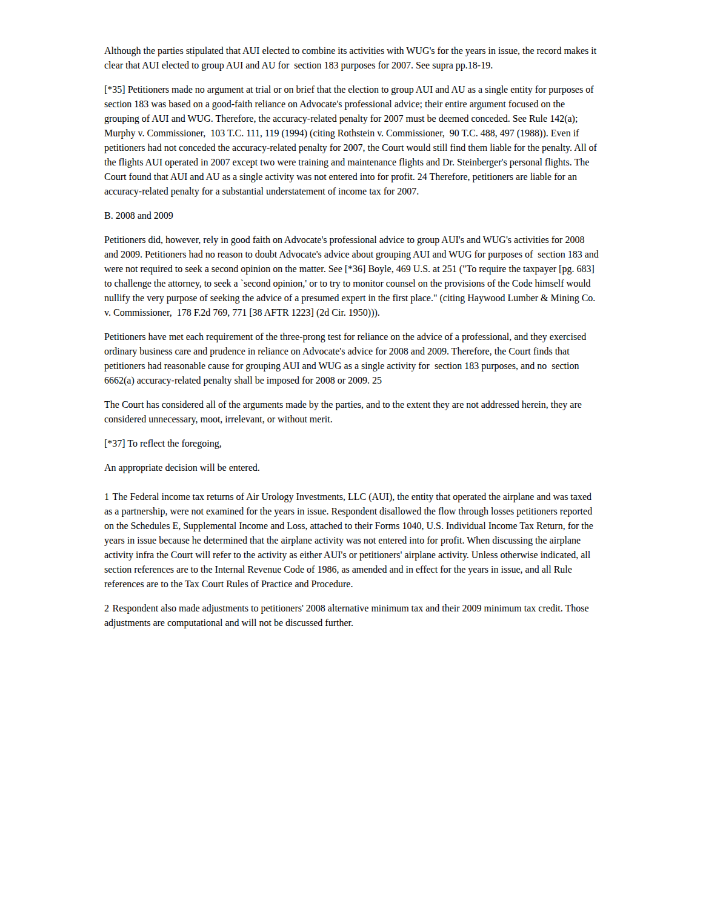Although the parties stipulated that AUI elected to combine its activities with WUG's for the years in issue, the record makes it clear that AUI elected to group AUI and AU for section 183 purposes for 2007. See supra pp.18-19.
[*35] Petitioners made no argument at trial or on brief that the election to group AUI and AU as a single entity for purposes of section 183 was based on a good-faith reliance on Advocate's professional advice; their entire argument focused on the grouping of AUI and WUG. Therefore, the accuracy-related penalty for 2007 must be deemed conceded. See Rule 142(a); Murphy v. Commissioner, 103 T.C. 111, 119 (1994) (citing Rothstein v. Commissioner, 90 T.C. 488, 497 (1988)). Even if petitioners had not conceded the accuracy-related penalty for 2007, the Court would still find them liable for the penalty. All of the flights AUI operated in 2007 except two were training and maintenance flights and Dr. Steinberger's personal flights. The Court found that AUI and AU as a single activity was not entered into for profit. 24 Therefore, petitioners are liable for an accuracy-related penalty for a substantial understatement of income tax for 2007.
B. 2008 and 2009
Petitioners did, however, rely in good faith on Advocate's professional advice to group AUI's and WUG's activities for 2008 and 2009. Petitioners had no reason to doubt Advocate's advice about grouping AUI and WUG for purposes of section 183 and were not required to seek a second opinion on the matter. See [*36] Boyle, 469 U.S. at 251 ("To require the taxpayer [pg. 683] to challenge the attorney, to seek a `second opinion,' or to try to monitor counsel on the provisions of the Code himself would nullify the very purpose of seeking the advice of a presumed expert in the first place." (citing Haywood Lumber & Mining Co. v. Commissioner, 178 F.2d 769, 771 [38 AFTR 1223] (2d Cir. 1950))).
Petitioners have met each requirement of the three-prong test for reliance on the advice of a professional, and they exercised ordinary business care and prudence in reliance on Advocate's advice for 2008 and 2009. Therefore, the Court finds that petitioners had reasonable cause for grouping AUI and WUG as a single activity for section 183 purposes, and no section 6662(a) accuracy-related penalty shall be imposed for 2008 or 2009. 25
The Court has considered all of the arguments made by the parties, and to the extent they are not addressed herein, they are considered unnecessary, moot, irrelevant, or without merit.
[*37] To reflect the foregoing,
An appropriate decision will be entered.
1 The Federal income tax returns of Air Urology Investments, LLC (AUI), the entity that operated the airplane and was taxed as a partnership, were not examined for the years in issue. Respondent disallowed the flow through losses petitioners reported on the Schedules E, Supplemental Income and Loss, attached to their Forms 1040, U.S. Individual Income Tax Return, for the years in issue because he determined that the airplane activity was not entered into for profit. When discussing the airplane activity infra the Court will refer to the activity as either AUI's or petitioners' airplane activity. Unless otherwise indicated, all section references are to the Internal Revenue Code of 1986, as amended and in effect for the years in issue, and all Rule references are to the Tax Court Rules of Practice and Procedure.
2 Respondent also made adjustments to petitioners' 2008 alternative minimum tax and their 2009 minimum tax credit. Those adjustments are computational and will not be discussed further.